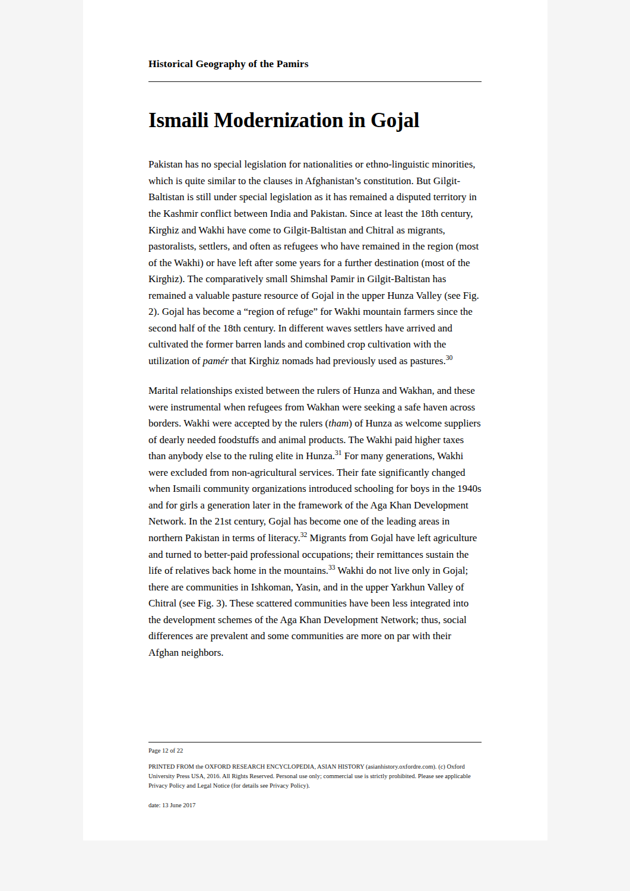Historical Geography of the Pamirs
Ismaili Modernization in Gojal
Pakistan has no special legislation for nationalities or ethno-linguistic minorities, which is quite similar to the clauses in Afghanistan’s constitution. But Gilgit-Baltistan is still under special legislation as it has remained a disputed territory in the Kashmir conflict between India and Pakistan. Since at least the 18th century, Kirghiz and Wakhi have come to Gilgit-Baltistan and Chitral as migrants, pastoralists, settlers, and often as refugees who have remained in the region (most of the Wakhi) or have left after some years for a further destination (most of the Kirghiz). The comparatively small Shimshal Pamir in Gilgit-Baltistan has remained a valuable pasture resource of Gojal in the upper Hunza Valley (see Fig. 2). Gojal has become a “region of refuge” for Wakhi mountain farmers since the second half of the 18th century. In different waves settlers have arrived and cultivated the former barren lands and combined crop cultivation with the utilization of pamér that Kirghiz nomads had previously used as pastures.30
Marital relationships existed between the rulers of Hunza and Wakhan, and these were instrumental when refugees from Wakhan were seeking a safe haven across borders. Wakhi were accepted by the rulers (tham) of Hunza as welcome suppliers of dearly needed foodstuffs and animal products. The Wakhi paid higher taxes than anybody else to the ruling elite in Hunza.31 For many generations, Wakhi were excluded from non-agricultural services. Their fate significantly changed when Ismaili community organizations introduced schooling for boys in the 1940s and for girls a generation later in the framework of the Aga Khan Development Network. In the 21st century, Gojal has become one of the leading areas in northern Pakistan in terms of literacy.32 Migrants from Gojal have left agriculture and turned to better-paid professional occupations; their remittances sustain the life of relatives back home in the mountains.33 Wakhi do not live only in Gojal; there are communities in Ishkoman, Yasin, and in the upper Yarkhun Valley of Chitral (see Fig. 3). These scattered communities have been less integrated into the development schemes of the Aga Khan Development Network; thus, social differences are prevalent and some communities are more on par with their Afghan neighbors.
Page 12 of 22
PRINTED FROM the OXFORD RESEARCH ENCYCLOPEDIA, ASIAN HISTORY (asianhistory.oxfordre.com). (c) Oxford University Press USA, 2016. All Rights Reserved. Personal use only; commercial use is strictly prohibited. Please see applicable Privacy Policy and Legal Notice (for details see Privacy Policy).
date: 13 June 2017